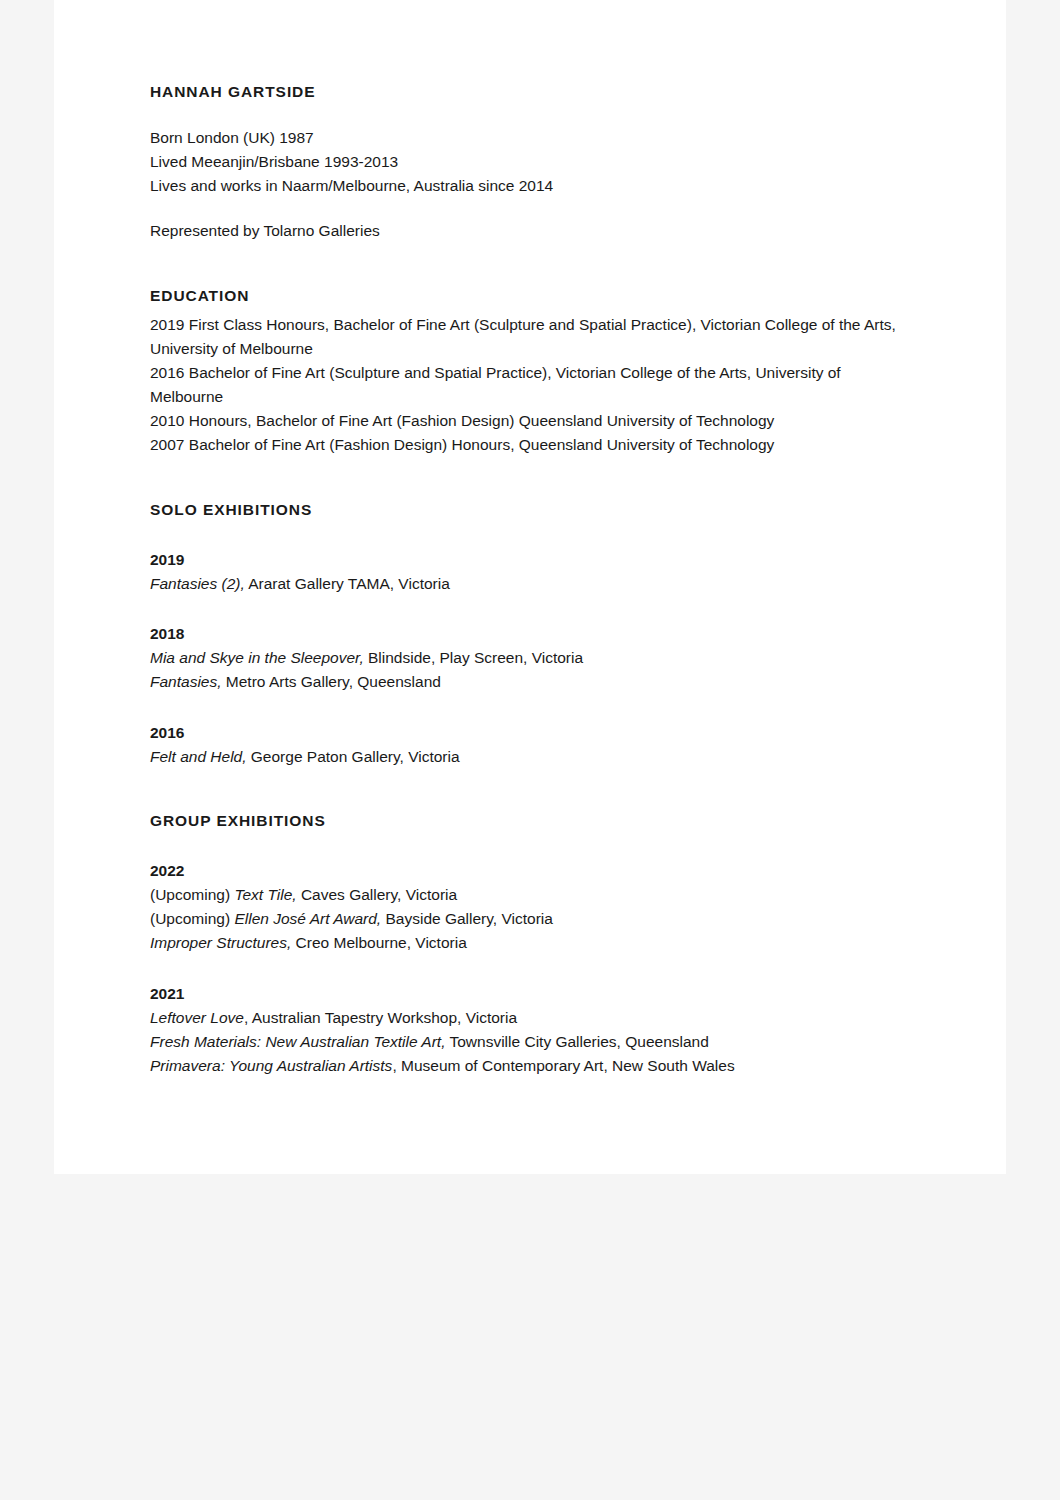Hannah Gartside
Born London (UK) 1987
Lived Meeanjin/Brisbane 1993-2013
Lives and works in Naarm/Melbourne, Australia since 2014
Represented by Tolarno Galleries
Education
2019 First Class Honours, Bachelor of Fine Art (Sculpture and Spatial Practice), Victorian College of the Arts, University of Melbourne
2016 Bachelor of Fine Art (Sculpture and Spatial Practice), Victorian College of the Arts, University of Melbourne
2010 Honours, Bachelor of Fine Art (Fashion Design) Queensland University of Technology
2007 Bachelor of Fine Art (Fashion Design) Honours, Queensland University of Technology
Solo Exhibitions
2019
Fantasies (2), Ararat Gallery TAMA, Victoria
2018
Mia and Skye in the Sleepover, Blindside, Play Screen, Victoria
Fantasies, Metro Arts Gallery, Queensland
2016
Felt and Held, George Paton Gallery, Victoria
Group Exhibitions
2022
(Upcoming) Text Tile, Caves Gallery, Victoria
(Upcoming) Ellen José Art Award, Bayside Gallery, Victoria
Improper Structures, Creo Melbourne, Victoria
2021
Leftover Love, Australian Tapestry Workshop, Victoria
Fresh Materials: New Australian Textile Art, Townsville City Galleries, Queensland
Primavera: Young Australian Artists, Museum of Contemporary Art, New South Wales